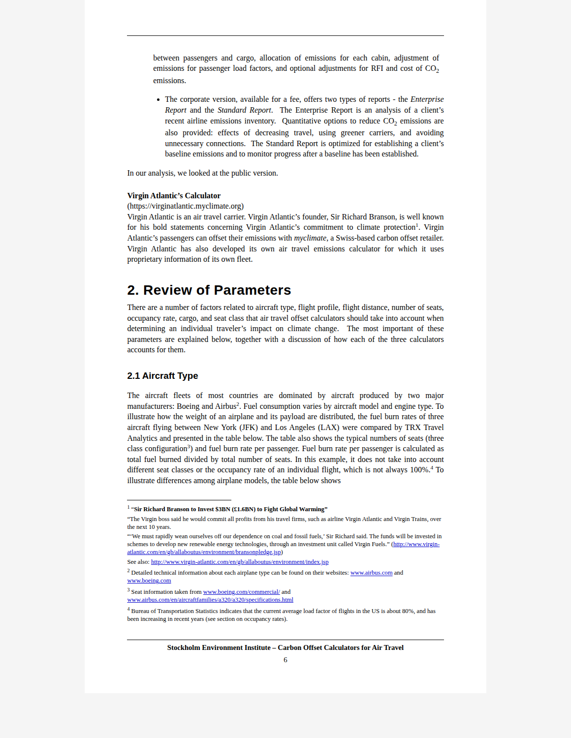between passengers and cargo, allocation of emissions for each cabin, adjustment of emissions for passenger load factors, and optional adjustments for RFI and cost of CO2 emissions.
The corporate version, available for a fee, offers two types of reports - the Enterprise Report and the Standard Report. The Enterprise Report is an analysis of a client’s recent airline emissions inventory. Quantitative options to reduce CO2 emissions are also provided: effects of decreasing travel, using greener carriers, and avoiding unnecessary connections. The Standard Report is optimized for establishing a client’s baseline emissions and to monitor progress after a baseline has been established.
In our analysis, we looked at the public version.
Virgin Atlantic’s Calculator
(https://virginatlantic.myclimate.org)
Virgin Atlantic is an air travel carrier. Virgin Atlantic’s founder, Sir Richard Branson, is well known for his bold statements concerning Virgin Atlantic’s commitment to climate protection1. Virgin Atlantic’s passengers can offset their emissions with myclimate, a Swiss-based carbon offset retailer. Virgin Atlantic has also developed its own air travel emissions calculator for which it uses proprietary information of its own fleet.
2. Review of Parameters
There are a number of factors related to aircraft type, flight profile, flight distance, number of seats, occupancy rate, cargo, and seat class that air travel offset calculators should take into account when determining an individual traveler’s impact on climate change. The most important of these parameters are explained below, together with a discussion of how each of the three calculators accounts for them.
2.1 Aircraft Type
The aircraft fleets of most countries are dominated by aircraft produced by two major manufacturers: Boeing and Airbus2. Fuel consumption varies by aircraft model and engine type. To illustrate how the weight of an airplane and its payload are distributed, the fuel burn rates of three aircraft flying between New York (JFK) and Los Angeles (LAX) were compared by TRX Travel Analytics and presented in the table below. The table also shows the typical numbers of seats (three class configuration3) and fuel burn rate per passenger. Fuel burn rate per passenger is calculated as total fuel burned divided by total number of seats. In this example, it does not take into account different seat classes or the occupancy rate of an individual flight, which is not always 100%.4 To illustrate differences among airplane models, the table below shows
1 “Sir Richard Branson to Invest $3BN (£1.6BN) to Fight Global Warming”
“The Virgin boss said he would commit all profits from his travel firms, such as airline Virgin Atlantic and Virgin Trains, over the next 10 years.
“‘We must rapidly wean ourselves off our dependence on coal and fossil fuels,’ Sir Richard said. The funds will be invested in schemes to develop new renewable energy technologies, through an investment unit called Virgin Fuels.” (http://www.virgin-atlantic.com/en/gb/allaboutus/environment/bransonpledge.jsp)
See also: http://www.virgin-atlantic.com/en/gb/allaboutus/environment/index.jsp
2 Detailed technical information about each airplane type can be found on their websites: www.airbus.com and www.boeing.com
3 Seat information taken from www.boeing.com/commercial/ and www.airbus.com/en/aircraftfamilies/a320/a320/specifications.html
4 Bureau of Transportation Statistics indicates that the current average load factor of flights in the US is about 80%, and has been increasing in recent years (see section on occupancy rates).
Stockholm Environment Institute – Carbon Offset Calculators for Air Travel
6